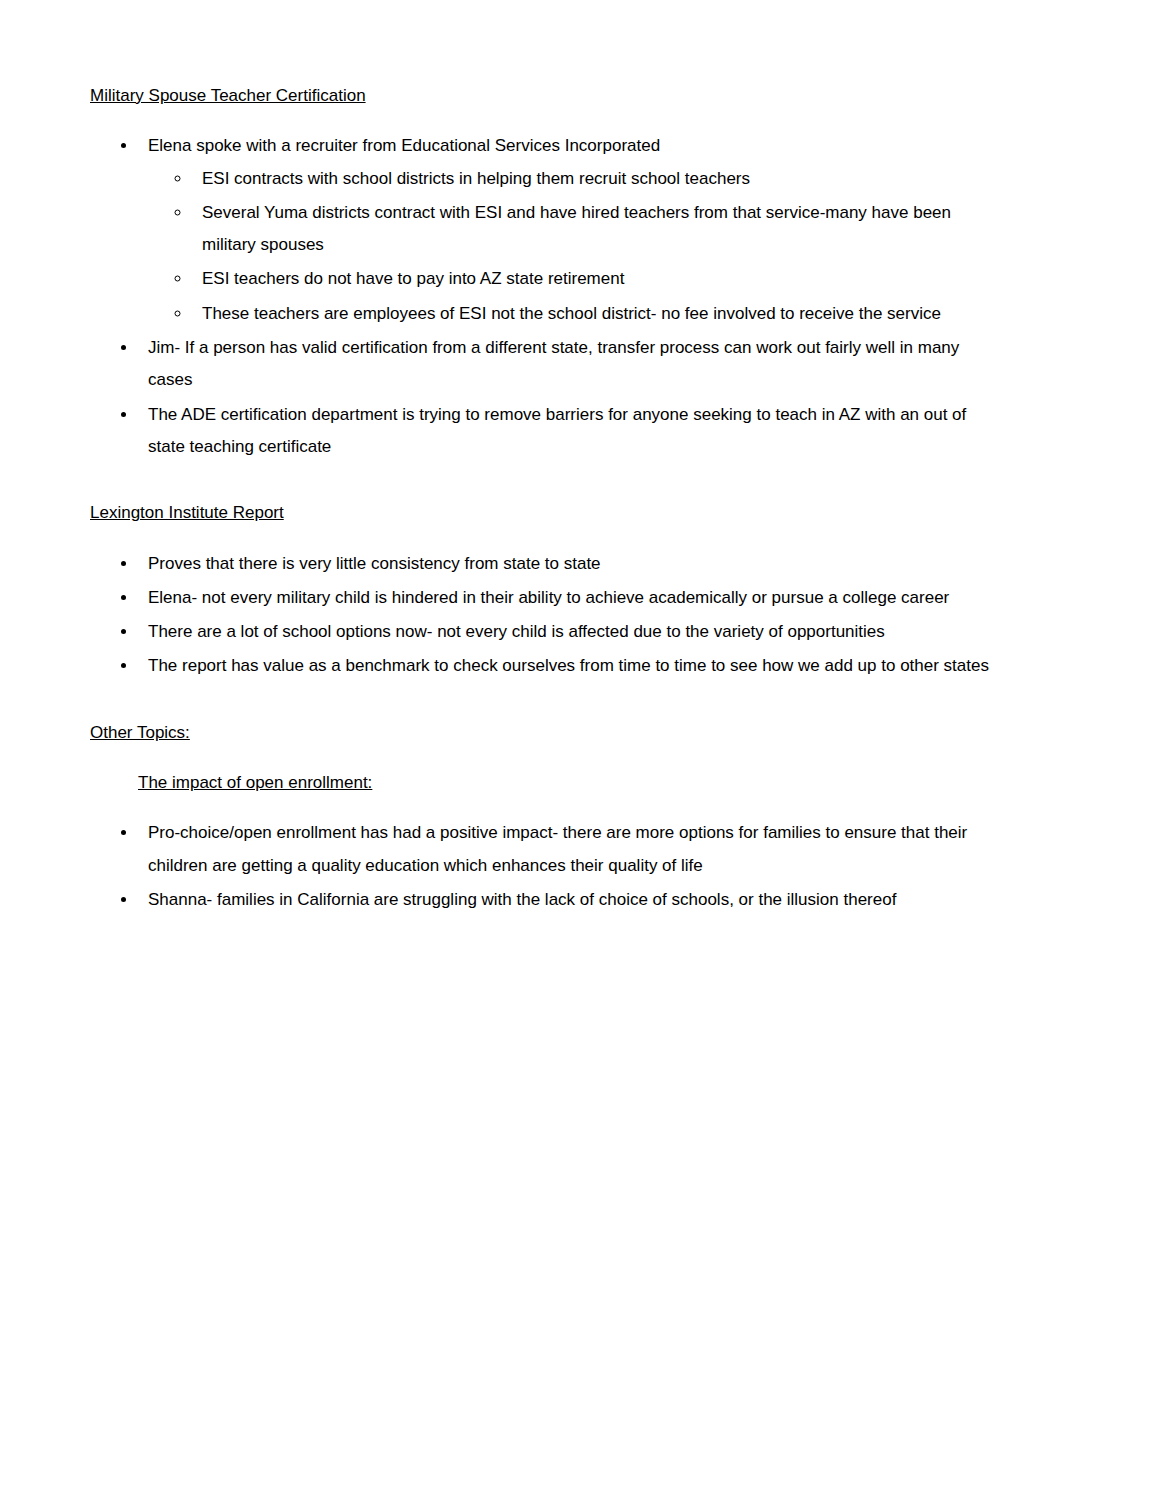Military Spouse Teacher Certification
Elena spoke with a recruiter from Educational Services Incorporated
ESI contracts with school districts in helping them recruit school teachers
Several Yuma districts contract with ESI and have hired teachers from that service-many have been military spouses
ESI teachers do not have to pay into AZ state retirement
These teachers are employees of ESI not the school district- no fee involved to receive the service
Jim- If a person has valid certification from a different state, transfer process can work out fairly well in many cases
The ADE certification department is trying to remove barriers for anyone seeking to teach in AZ with an out of state teaching certificate
Lexington Institute Report
Proves that there is very little consistency from state to state
Elena- not every military child is hindered in their ability to achieve academically or pursue a college career
There are a lot of school options now- not every child is affected due to the variety of opportunities
The report has value as a benchmark to check ourselves from time to time to see how we add up to other states
Other Topics:
The impact of open enrollment:
Pro-choice/open enrollment has had a positive impact- there are more options for families to ensure that their children are getting a quality education which enhances their quality of life
Shanna- families in California are struggling with the lack of choice of schools, or the illusion thereof